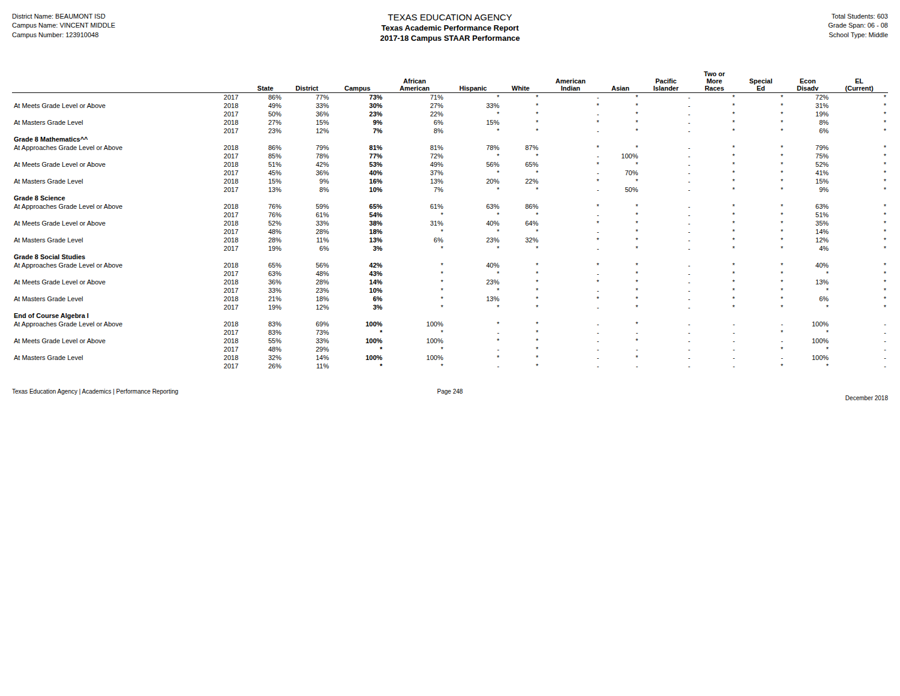District Name: BEAUMONT ISD
Campus Name: VINCENT MIDDLE
Campus Number: 123910048
Total Students: 603
Grade Span: 06 - 08
School Type: Middle
TEXAS EDUCATION AGENCY
Texas Academic Performance Report
2017-18 Campus STAAR Performance
| | | State | District | Campus | African American | Hispanic | White | American Indian | Asian | Pacific Islander | Two or More Races | Special Ed | Econ Disadv | EL (Current) |
| --- | --- | --- | --- | --- | --- | --- | --- | --- | --- | --- | --- | --- | --- | --- |
| | 2017 | 86% | 77% | 73% | 71% | * | * | - | * | - | * | * | 72% | * |
| At Meets Grade Level or Above | 2018 | 49% | 33% | 30% | 27% | 33% | * | * | * | - | * | * | 31% | * |
| | 2017 | 50% | 36% | 23% | 22% | * | * | - | * | - | * | * | 19% | * |
| At Masters Grade Level | 2018 | 27% | 15% | 9% | 6% | 15% | * | * | * | - | * | * | 8% | * |
| | 2017 | 23% | 12% | 7% | 8% | * | * | - | * | - | * | * | 6% | * |
| Grade 8 Mathematics^^ |
| At Approaches Grade Level or Above | 2018 | 86% | 79% | 81% | 81% | 78% | 87% | * | * | - | * | * | 79% | * |
| | 2017 | 85% | 78% | 77% | 72% | * | * | - | 100% | - | * | * | 75% | * |
| At Meets Grade Level or Above | 2018 | 51% | 42% | 53% | 49% | 56% | 65% | * | * | - | * | * | 52% | * |
| | 2017 | 45% | 36% | 40% | 37% | * | * | - | 70% | - | * | * | 41% | * |
| At Masters Grade Level | 2018 | 15% | 9% | 16% | 13% | 20% | 22% | * | * | - | * | * | 15% | * |
| | 2017 | 13% | 8% | 10% | 7% | * | * | - | 50% | - | * | * | 9% | * |
| Grade 8 Science |
| At Approaches Grade Level or Above | 2018 | 76% | 59% | 65% | 61% | 63% | 86% | * | * | - | * | * | 63% | * |
| | 2017 | 76% | 61% | 54% | * | * | * | - | * | - | * | * | 51% | * |
| At Meets Grade Level or Above | 2018 | 52% | 33% | 38% | 31% | 40% | 64% | * | * | - | * | * | 35% | * |
| | 2017 | 48% | 28% | 18% | * | * | * | - | * | - | * | * | 14% | * |
| At Masters Grade Level | 2018 | 28% | 11% | 13% | 6% | 23% | 32% | * | * | - | * | * | 12% | * |
| | 2017 | 19% | 6% | 3% | * | * | * | - | * | - | * | * | 4% | * |
| Grade 8 Social Studies |
| At Approaches Grade Level or Above | 2018 | 65% | 56% | 42% | * | 40% | * | * | * | - | * | * | 40% | * |
| | 2017 | 63% | 48% | 43% | * | * | * | - | * | - | * | * | * | * |
| At Meets Grade Level or Above | 2018 | 36% | 28% | 14% | * | 23% | * | * | * | - | * | * | 13% | * |
| | 2017 | 33% | 23% | 10% | * | * | * | - | * | - | * | * | * | * |
| At Masters Grade Level | 2018 | 21% | 18% | 6% | * | 13% | * | * | * | - | * | * | 6% | * |
| | 2017 | 19% | 12% | 3% | * | * | * | - | * | - | * | * | * | * |
| End of Course Algebra I |
| At Approaches Grade Level or Above | 2018 | 83% | 69% | 100% | 100% | * | * | - | * | - | - | - | 100% | - |
| | 2017 | 83% | 73% | * | * | - | * | - | - | - | - | * | * | - |
| At Meets Grade Level or Above | 2018 | 55% | 33% | 100% | 100% | * | * | - | * | - | - | - | 100% | - |
| | 2017 | 48% | 29% | * | * | - | * | - | - | - | - | * | * | - |
| At Masters Grade Level | 2018 | 32% | 14% | 100% | 100% | * | * | - | * | - | - | - | 100% | - |
| | 2017 | 26% | 11% | * | * | - | * | - | - | - | - | * | * | - |
Texas Education Agency | Academics | Performance Reporting
Page 248
December 2018